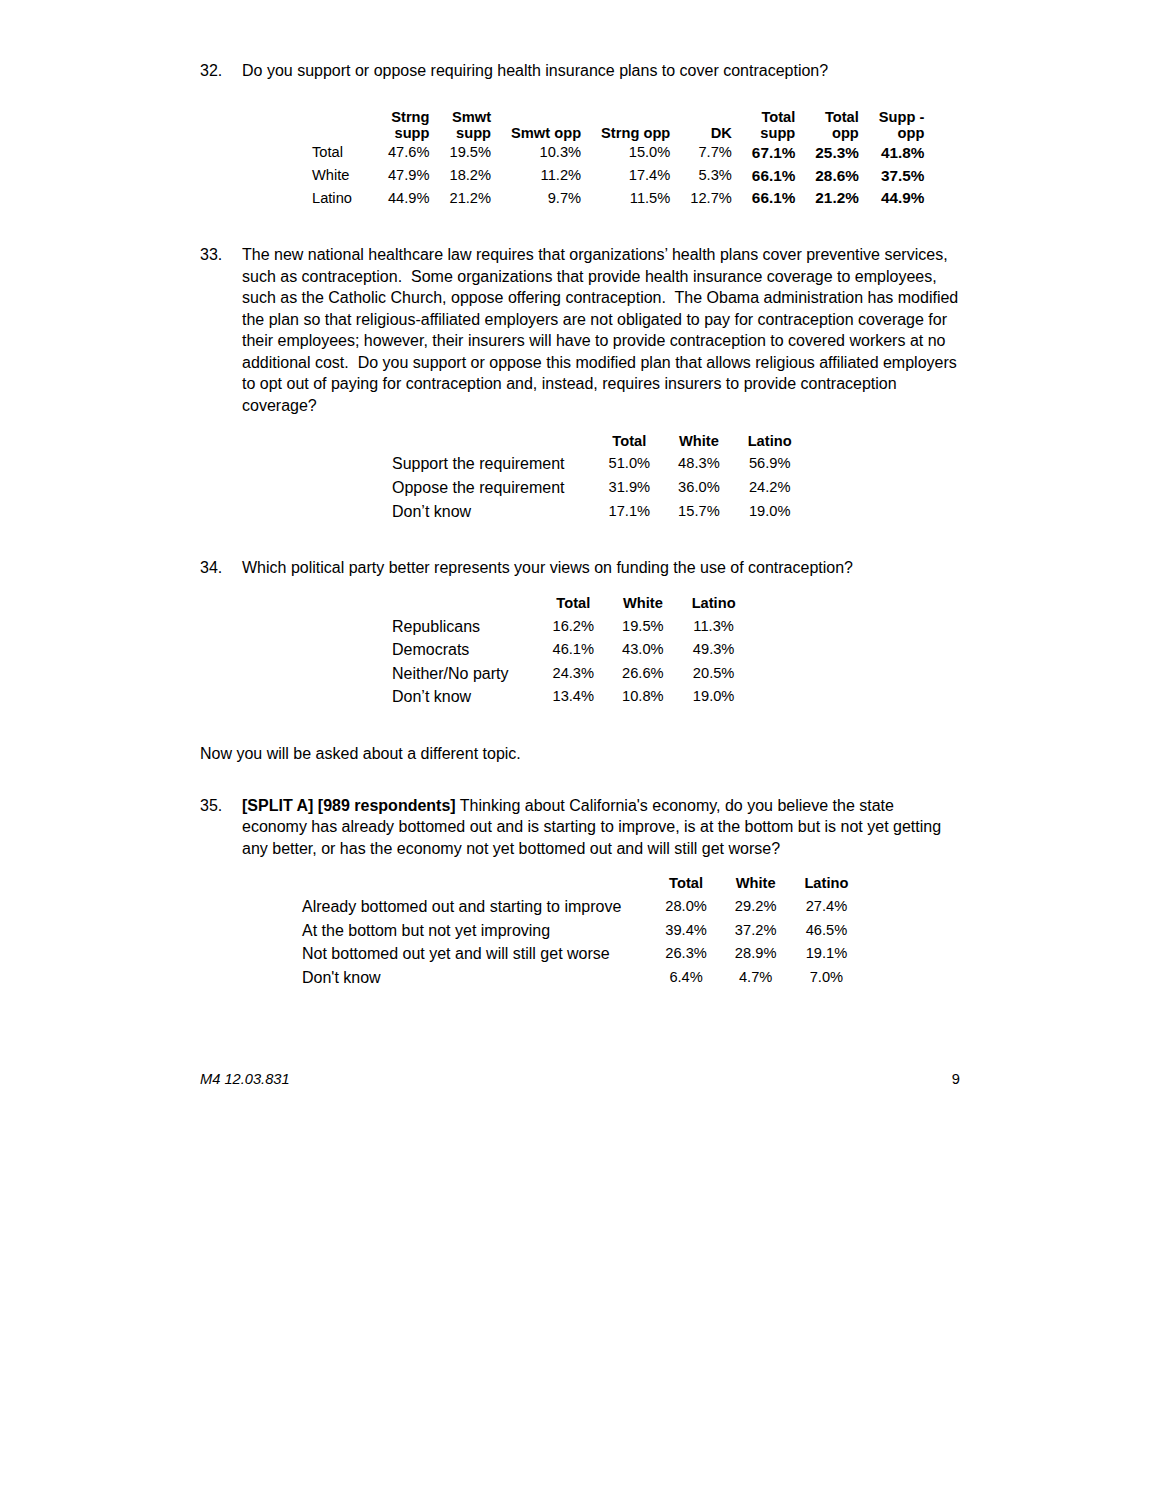32. Do you support or oppose requiring health insurance plans to cover contraception?
| | Strng supp | Smwt supp | Smwt opp | Strng opp | DK | Total supp | Total opp | Supp - opp |
| --- | --- | --- | --- | --- | --- | --- | --- | --- |
| Total | 47.6% | 19.5% | 10.3% | 15.0% | 7.7% | 67.1% | 25.3% | 41.8% |
| White | 47.9% | 18.2% | 11.2% | 17.4% | 5.3% | 66.1% | 28.6% | 37.5% |
| Latino | 44.9% | 21.2% | 9.7% | 11.5% | 12.7% | 66.1% | 21.2% | 44.9% |
33. The new national healthcare law requires that organizations’ health plans cover preventive services, such as contraception. Some organizations that provide health insurance coverage to employees, such as the Catholic Church, oppose offering contraception. The Obama administration has modified the plan so that religious-affiliated employers are not obligated to pay for contraception coverage for their employees; however, their insurers will have to provide contraception to covered workers at no additional cost. Do you support or oppose this modified plan that allows religious affiliated employers to opt out of paying for contraception and, instead, requires insurers to provide contraception coverage?
| | Total | White | Latino |
| --- | --- | --- | --- |
| Support the requirement | 51.0% | 48.3% | 56.9% |
| Oppose the requirement | 31.9% | 36.0% | 24.2% |
| Don’t know | 17.1% | 15.7% | 19.0% |
34. Which political party better represents your views on funding the use of contraception?
| | Total | White | Latino |
| --- | --- | --- | --- |
| Republicans | 16.2% | 19.5% | 11.3% |
| Democrats | 46.1% | 43.0% | 49.3% |
| Neither/No party | 24.3% | 26.6% | 20.5% |
| Don’t know | 13.4% | 10.8% | 19.0% |
Now you will be asked about a different topic.
35. [SPLIT A] [989 respondents] Thinking about California's economy, do you believe the state economy has already bottomed out and is starting to improve, is at the bottom but is not yet getting any better, or has the economy not yet bottomed out and will still get worse?
| | Total | White | Latino |
| --- | --- | --- | --- |
| Already bottomed out and starting to improve | 28.0% | 29.2% | 27.4% |
| At the bottom but not yet improving | 39.4% | 37.2% | 46.5% |
| Not bottomed out yet and will still get worse | 26.3% | 28.9% | 19.1% |
| Don't know | 6.4% | 4.7% | 7.0% |
M4 12.03.831 9